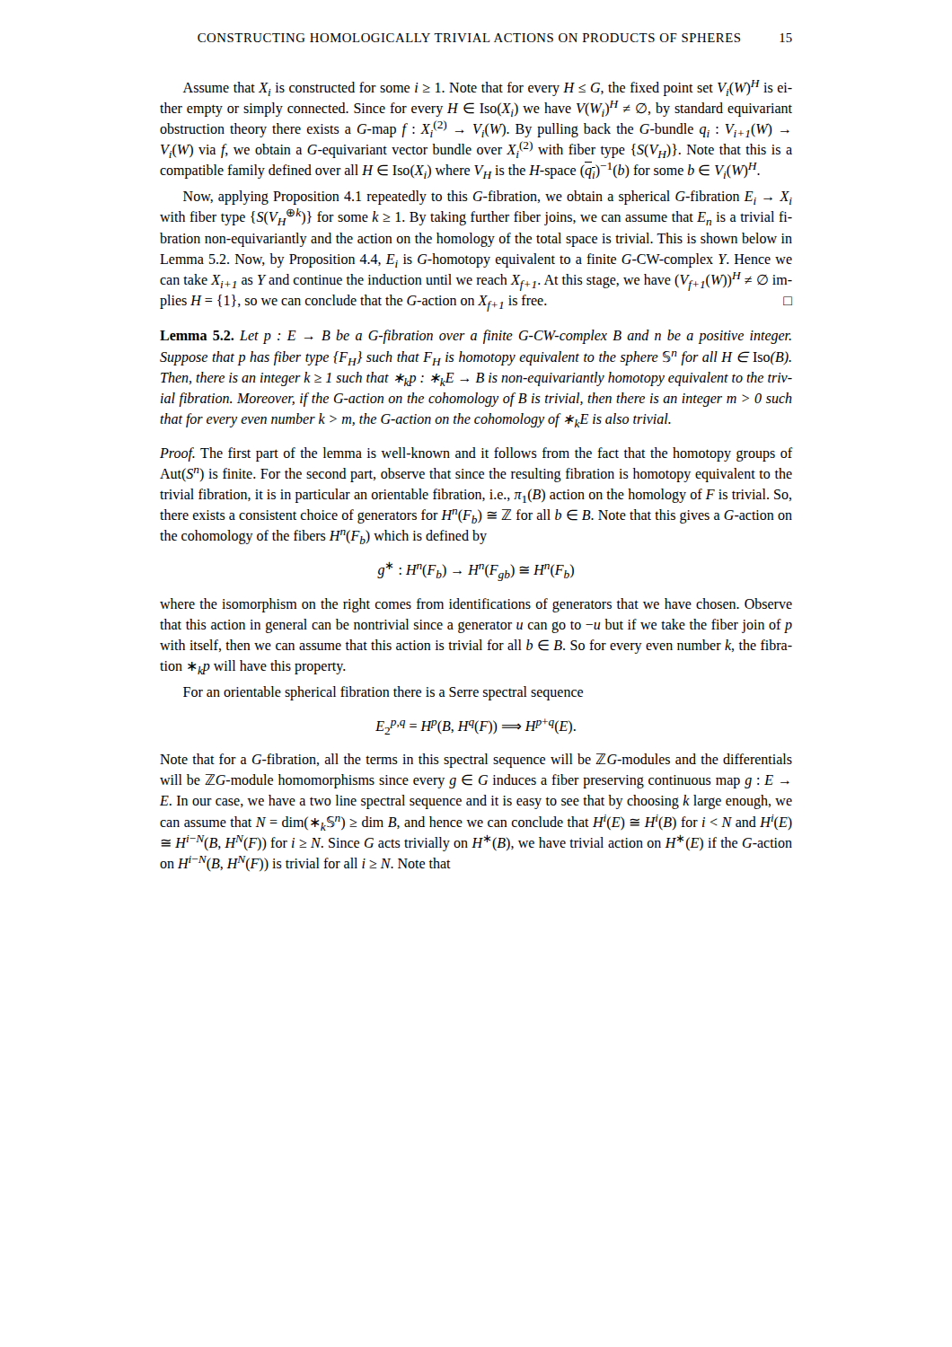CONSTRUCTING HOMOLOGICALLY TRIVIAL ACTIONS ON PRODUCTS OF SPHERES15
Assume that Xi is constructed for some i ≥ 1. Note that for every H ≤ G, the fixed point set Vi(W)H is either empty or simply connected. Since for every H ∈ Iso(Xi) we have V(Wi)H ≠ ∅, by standard equivariant obstruction theory there exists a G-map f : Xi(2) → Vi(W). By pulling back the G-bundle qi : Vi+1(W) → Vi(W) via f, we obtain a G-equivariant vector bundle over Xi(2) with fiber type {S(VH)}. Note that this is a compatible family defined over all H ∈ Iso(Xi) where VH is the H-space (qi)−1(b) for some b ∈ Vi(W)H.
Now, applying Proposition 4.1 repeatedly to this G-fibration, we obtain a spherical G-fibration Ei → Xi with fiber type {S(VH⊕k)} for some k ≥ 1. By taking further fiber joins, we can assume that En is a trivial fibration non-equivariantly and the action on the homology of the total space is trivial. This is shown below in Lemma 5.2. Now, by Proposition 4.4, Ei is G-homotopy equivalent to a finite G-CW-complex Y. Hence we can take Xi+1 as Y and continue the induction until we reach Xf+1. At this stage, we have (Vf+1(W))H ≠ ∅ implies H = {1}, so we can conclude that the G-action on Xf+1 is free.□
Lemma 5.2. Let p : E → B be a G-fibration over a finite G-CW-complex B and n be a positive integer. Suppose that p has fiber type {FH} such that FH is homotopy equivalent to the sphere 𝕊n for all H ∈ Iso(B). Then, there is an integer k ≥ 1 such that ∗kp : ∗kE → B is non-equivariantly homotopy equivalent to the trivial fibration. Moreover, if the G-action on the cohomology of B is trivial, then there is an integer m > 0 such that for every even number k > m, the G-action on the cohomology of ∗kE is also trivial.
Proof. The first part of the lemma is well-known and it follows from the fact that the homotopy groups of Aut(Sn) is finite. For the second part, observe that since the resulting fibration is homotopy equivalent to the trivial fibration, it is in particular an orientable fibration, i.e., π1(B) action on the homology of F is trivial. So, there exists a consistent choice of generators for Hn(Fb) ≅ ℤ for all b ∈ B. Note that this gives a G-action on the cohomology of the fibers Hn(Fb) which is defined by
g∗ : Hn(Fb) → Hn(Fgb) ≅ Hn(Fb)
where the isomorphism on the right comes from identifications of generators that we have chosen. Observe that this action in general can be nontrivial since a generator u can go to −u but if we take the fiber join of p with itself, then we can assume that this action is trivial for all b ∈ B. So for every even number k, the fibration ∗kp will have this property.
For an orientable spherical fibration there is a Serre spectral sequence
E2p,q = Hp(B, Hq(F)) ⟹ Hp+q(E).
Note that for a G-fibration, all the terms in this spectral sequence will be ℤG-modules and the differentials will be ℤG-module homomorphisms since every g ∈ G induces a fiber preserving continuous map g : E → E. In our case, we have a two line spectral sequence and it is easy to see that by choosing k large enough, we can assume that N = dim(∗k𝕊n) ≥ dim B, and hence we can conclude that Hi(E) ≅ Hi(B) for i < N and Hi(E) ≅ Hi−N(B, HN(F)) for i ≥ N. Since G acts trivially on H∗(B), we have trivial action on H∗(E) if the G-action on Hi−N(B, HN(F)) is trivial for all i ≥ N. Note that